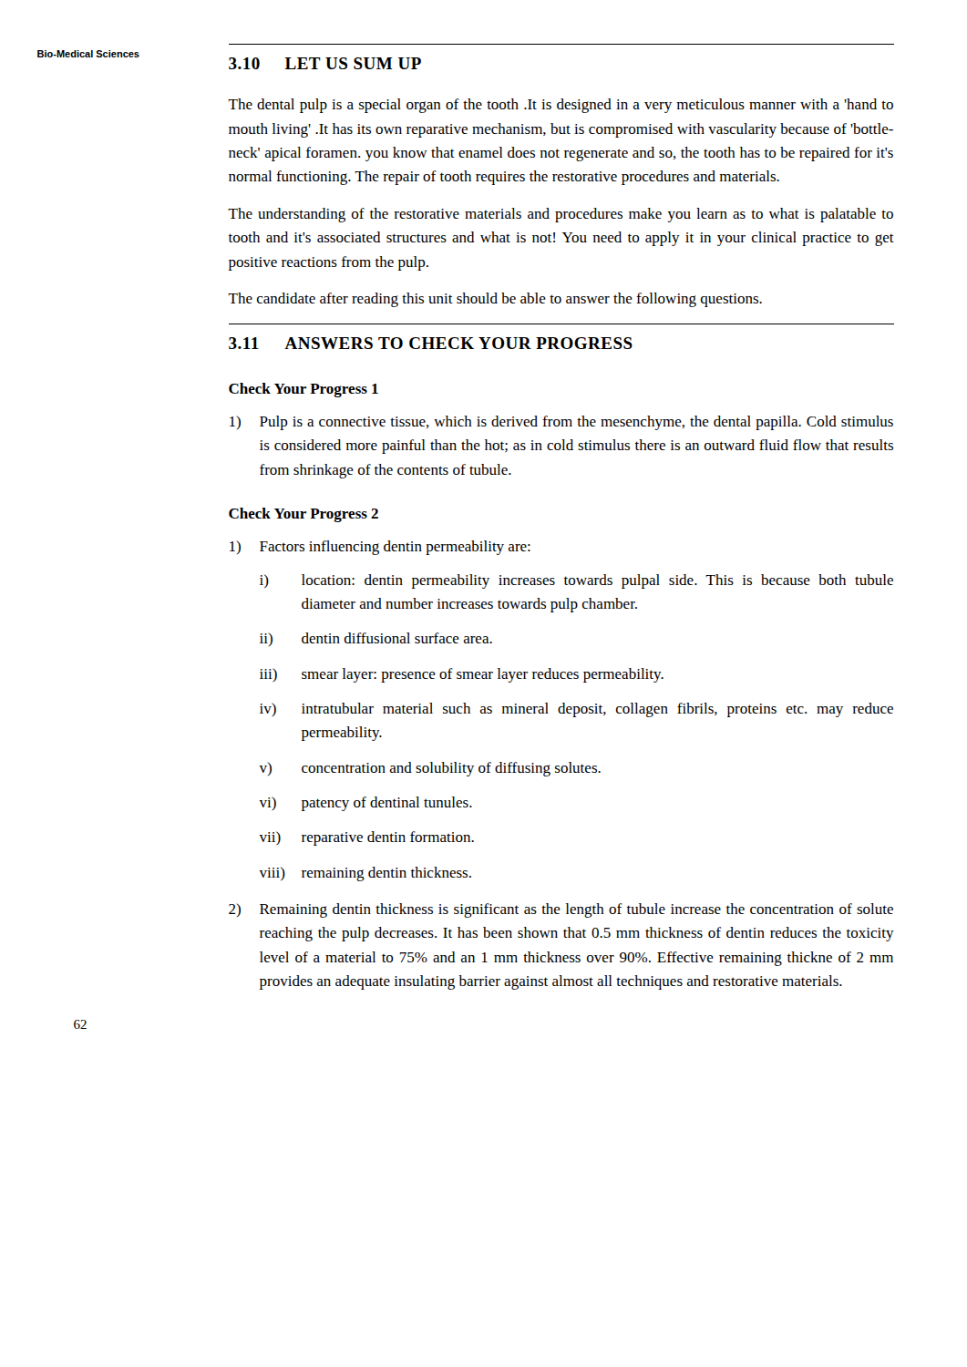Bio-Medical Sciences
3.10 LET US SUM UP
The dental pulp is a special organ of the tooth .It is designed in a very meticulous manner with a 'hand to mouth living' .It has its own reparative mechanism, but is compromised with vascularity because of 'bottle-neck' apical foramen. you know that enamel does not regenerate and so, the tooth has to be repaired for it's normal functioning. The repair of tooth requires the restorative procedures and materials.
The understanding of the restorative materials and procedures make you learn as to what is palatable to tooth and it's associated structures and what is not! You need to apply it in your clinical practice to get positive reactions from the pulp.
The candidate after reading this unit should be able to answer the following questions.
3.11 ANSWERS TO CHECK YOUR PROGRESS
Check Your Progress 1
Pulp is a connective tissue, which is derived from the mesenchyme, the dental papilla. Cold stimulus is considered more painful than the hot; as in cold stimulus there is an outward fluid flow that results from shrinkage of the contents of tubule.
Check Your Progress 2
Factors influencing dentin permeability are:
location: dentin permeability increases towards pulpal side. This is because both tubule diameter and number increases towards pulp chamber.
dentin diffusional surface area.
smear layer: presence of smear layer reduces permeability.
intratubular material such as mineral deposit, collagen fibrils, proteins etc. may reduce permeability.
concentration and solubility of diffusing solutes.
patency of dentinal tunules.
reparative dentin formation.
remaining dentin thickness.
Remaining dentin thickness is significant as the length of tubule increase the concentration of solute reaching the pulp decreases. It has been shown that 0.5 mm thickness of dentin reduces the toxicity level of a material to 75% and an 1 mm thickness over 90%. Effective remaining thickne of 2 mm provides an adequate insulating barrier against almost all techniques and restorative materials.
62